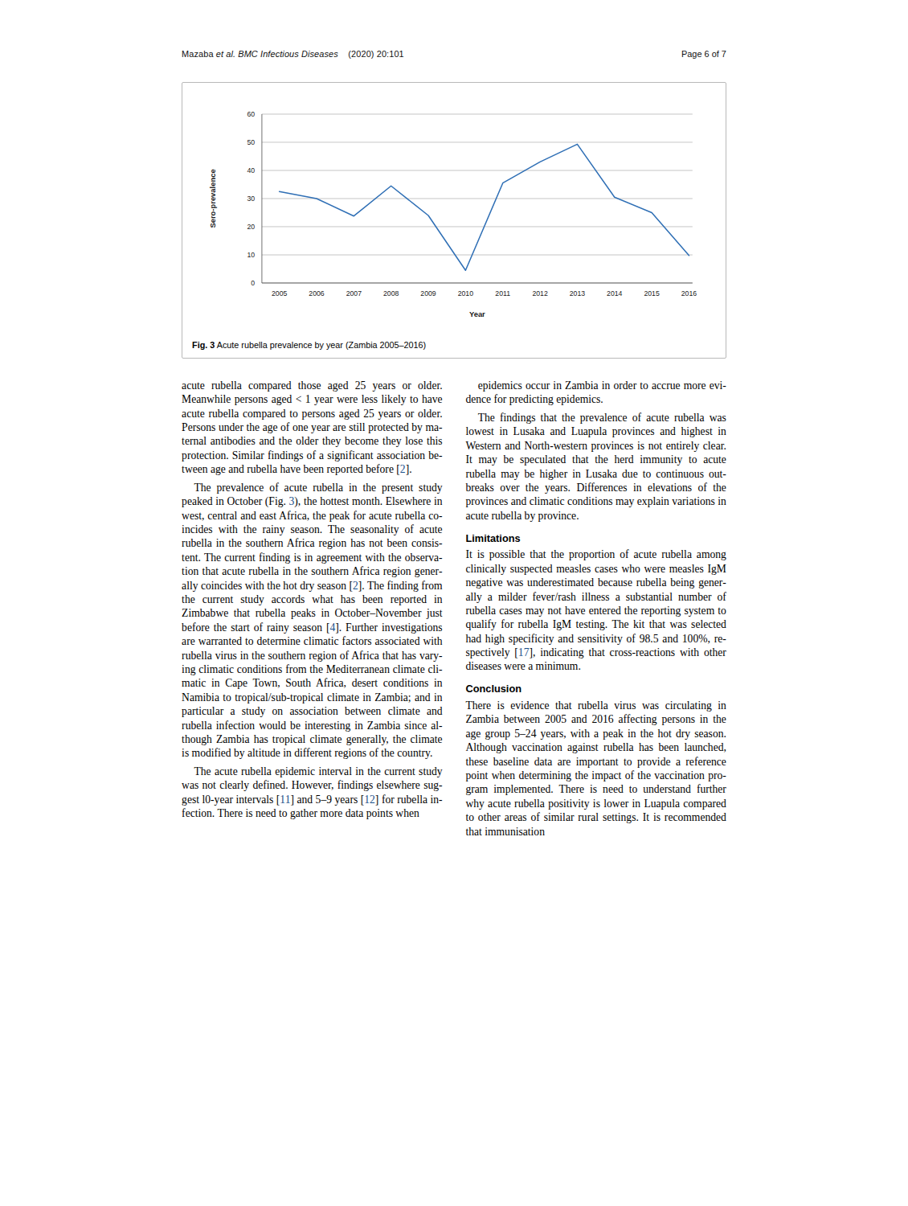Mazaba et al. BMC Infectious Diseases (2020) 20:101
Page 6 of 7
0 10 20 30 40 50 60 Sero-prevalence 2005 2006 2007 2008 2009 2010 2011 2012 2013 2014 2015 2016 Year
Fig. 3 Acute rubella prevalence by year (Zambia 2005–2016)
acute rubella compared those aged 25 years or older. Meanwhile persons aged < 1 year were less likely to have acute rubella compared to persons aged 25 years or older. Persons under the age of one year are still protected by maternal antibodies and the older they become they lose this protection. Similar findings of a significant association between age and rubella have been reported before [2].
The prevalence of acute rubella in the present study peaked in October (Fig. 3), the hottest month. Elsewhere in west, central and east Africa, the peak for acute rubella coincides with the rainy season. The seasonality of acute rubella in the southern Africa region has not been consistent. The current finding is in agreement with the observation that acute rubella in the southern Africa region generally coincides with the hot dry season [2]. The finding from the current study accords what has been reported in Zimbabwe that rubella peaks in October–November just before the start of rainy season [4]. Further investigations are warranted to determine climatic factors associated with rubella virus in the southern region of Africa that has varying climatic conditions from the Mediterranean climate climatic in Cape Town, South Africa, desert conditions in Namibia to tropical/sub-tropical climate in Zambia; and in particular a study on association between climate and rubella infection would be interesting in Zambia since although Zambia has tropical climate generally, the climate is modified by altitude in different regions of the country.
The acute rubella epidemic interval in the current study was not clearly defined. However, findings elsewhere suggest l0-year intervals [11] and 5–9 years [12] for rubella infection. There is need to gather more data points when
epidemics occur in Zambia in order to accrue more evidence for predicting epidemics.
The findings that the prevalence of acute rubella was lowest in Lusaka and Luapula provinces and highest in Western and North-western provinces is not entirely clear. It may be speculated that the herd immunity to acute rubella may be higher in Lusaka due to continuous outbreaks over the years. Differences in elevations of the provinces and climatic conditions may explain variations in acute rubella by province.
Limitations
It is possible that the proportion of acute rubella among clinically suspected measles cases who were measles IgM negative was underestimated because rubella being generally a milder fever/rash illness a substantial number of rubella cases may not have entered the reporting system to qualify for rubella IgM testing. The kit that was selected had high specificity and sensitivity of 98.5 and 100%, respectively [17], indicating that cross-reactions with other diseases were a minimum.
Conclusion
There is evidence that rubella virus was circulating in Zambia between 2005 and 2016 affecting persons in the age group 5–24 years, with a peak in the hot dry season. Although vaccination against rubella has been launched, these baseline data are important to provide a reference point when determining the impact of the vaccination program implemented. There is need to understand further why acute rubella positivity is lower in Luapula compared to other areas of similar rural settings. It is recommended that immunisation